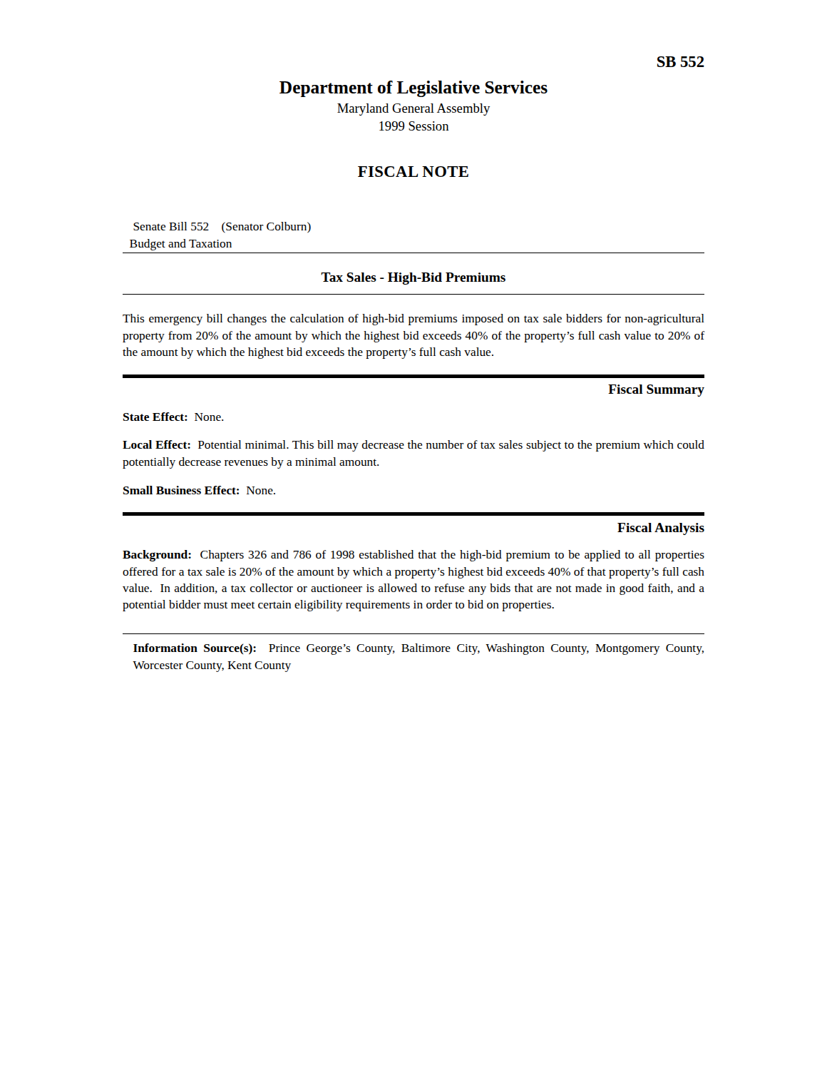SB 552
Department of Legislative Services
Maryland General Assembly
1999 Session
FISCAL NOTE
Senate Bill 552 (Senator Colburn)
Budget and Taxation
Tax Sales - High-Bid Premiums
This emergency bill changes the calculation of high-bid premiums imposed on tax sale bidders for non-agricultural property from 20% of the amount by which the highest bid exceeds 40% of the property’s full cash value to 20% of the amount by which the highest bid exceeds the property’s full cash value.
Fiscal Summary
State Effect: None.
Local Effect: Potential minimal. This bill may decrease the number of tax sales subject to the premium which could potentially decrease revenues by a minimal amount.
Small Business Effect: None.
Fiscal Analysis
Background: Chapters 326 and 786 of 1998 established that the high-bid premium to be applied to all properties offered for a tax sale is 20% of the amount by which a property’s highest bid exceeds 40% of that property’s full cash value. In addition, a tax collector or auctioneer is allowed to refuse any bids that are not made in good faith, and a potential bidder must meet certain eligibility requirements in order to bid on properties.
Information Source(s): Prince George’s County, Baltimore City, Washington County, Montgomery County, Worcester County, Kent County